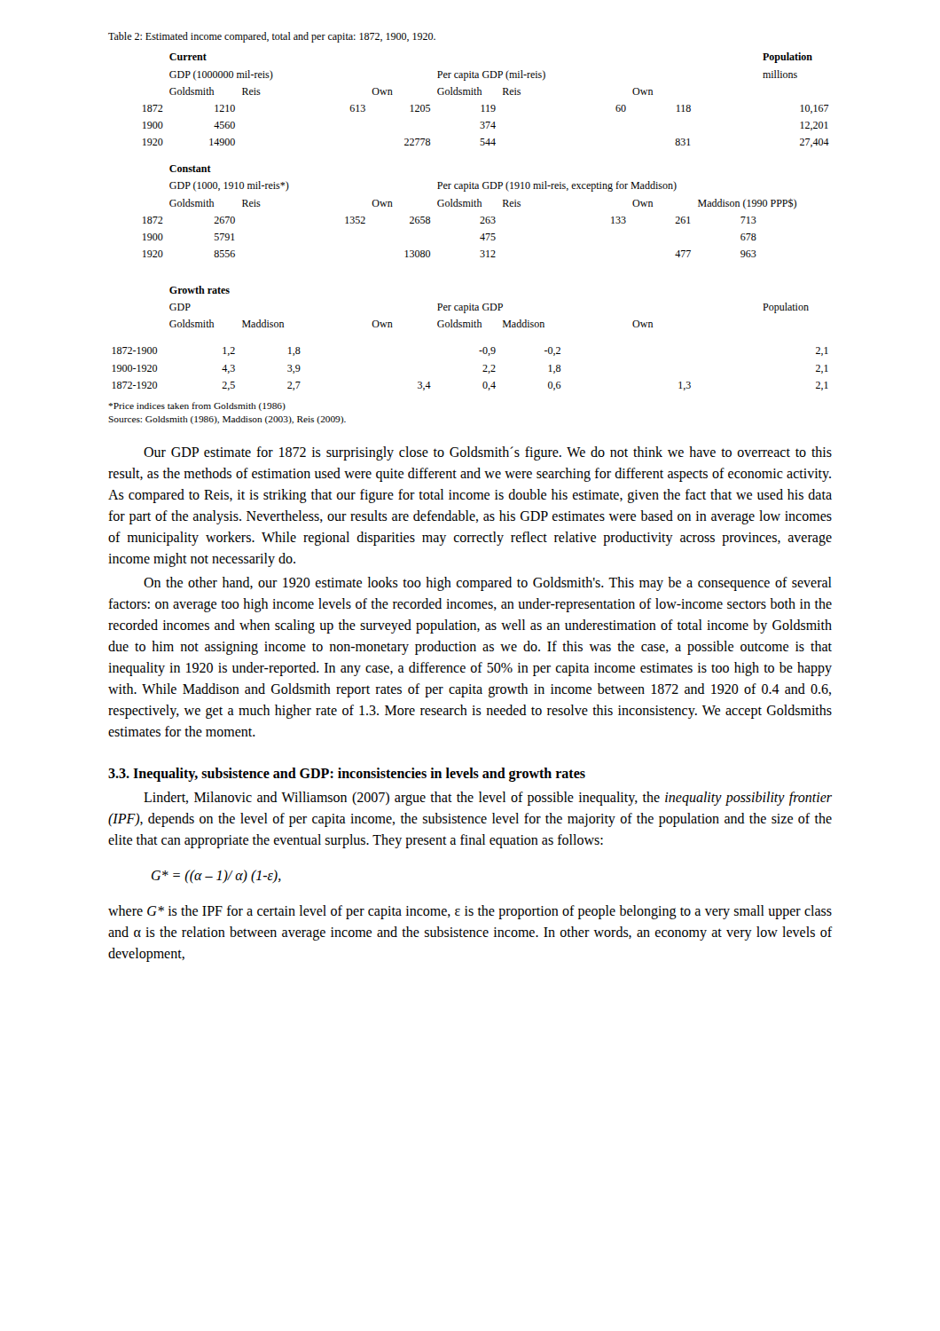Table 2: Estimated income compared, total and per capita: 1872, 1900, 1920.
| | Current | | | | | | Population |
| | GDP (1000000 mil-reis) | | Per capita GDP (mil-reis) | | | millions |
| | Goldsmith | Reis | | Own | Goldsmith | Reis | | Own | | |
| 1872 | 1210 | | 613 | 1205 | 119 | | 60 | 118 | | 10,167 |
| 1900 | 4560 | | | | 374 | | | | | 12,201 |
| 1920 | 14900 | | | 22778 | 544 | | | 831 | | 27,404 |
| | Constant | | | | | | |
| | GDP (1000, 1910 mil-reis*) | Per capita GDP (1910 mil-reis, excepting for Maddison) |
| | Goldsmith | Reis | | Own | Goldsmith | Reis | | Own | Maddison (1990 PPP$) |
| 1872 | 2670 | | 1352 | 2658 | 263 | | 133 | 261 | 713 | |
| 1900 | 5791 | | | | 475 | | | | 678 | |
| 1920 | 8556 | | | 13080 | 312 | | | 477 | 963 | |
| | Growth rates | | | | | | |
| | GDP | Per capita GDP | | Population |
| | Goldsmith | Maddison | | Own | Goldsmith | Maddison | | Own | | |
| 1872-1900 | 1,2 | 1,8 | | | -0,9 | -0,2 | | | | 2,1 |
| 1900-1920 | 4,3 | 3,9 | | | 2,2 | 1,8 | | | | 2,1 |
| 1872-1920 | 2,5 | 2,7 | | 3,4 | 0,4 | 0,6 | | 1,3 | | 2,1 |
*Price indices taken from Goldsmith (1986)
Sources: Goldsmith (1986), Maddison (2003), Reis (2009).
Our GDP estimate for 1872 is surprisingly close to Goldsmith´s figure. We do not think we have to overreact to this result, as the methods of estimation used were quite different and we were searching for different aspects of economic activity. As compared to Reis, it is striking that our figure for total income is double his estimate, given the fact that we used his data for part of the analysis. Nevertheless, our results are defendable, as his GDP estimates were based on in average low incomes of municipality workers. While regional disparities may correctly reflect relative productivity across provinces, average income might not necessarily do.
On the other hand, our 1920 estimate looks too high compared to Goldsmith's. This may be a consequence of several factors: on average too high income levels of the recorded incomes, an under-representation of low-income sectors both in the recorded incomes and when scaling up the surveyed population, as well as an underestimation of total income by Goldsmith due to him not assigning income to non-monetary production as we do. If this was the case, a possible outcome is that inequality in 1920 is under-reported. In any case, a difference of 50% in per capita income estimates is too high to be happy with. While Maddison and Goldsmith report rates of per capita growth in income between 1872 and 1920 of 0.4 and 0.6, respectively, we get a much higher rate of 1.3. More research is needed to resolve this inconsistency. We accept Goldsmiths estimates for the moment.
3.3. Inequality, subsistence and GDP: inconsistencies in levels and growth rates
Lindert, Milanovic and Williamson (2007) argue that the level of possible inequality, the inequality possibility frontier (IPF), depends on the level of per capita income, the subsistence level for the majority of the population and the size of the elite that can appropriate the eventual surplus. They present a final equation as follows:
G* = ((α – 1)/ α) (1-ε),
where G* is the IPF for a certain level of per capita income, ε is the proportion of people belonging to a very small upper class and α is the relation between average income and the subsistence income. In other words, an economy at very low levels of development,